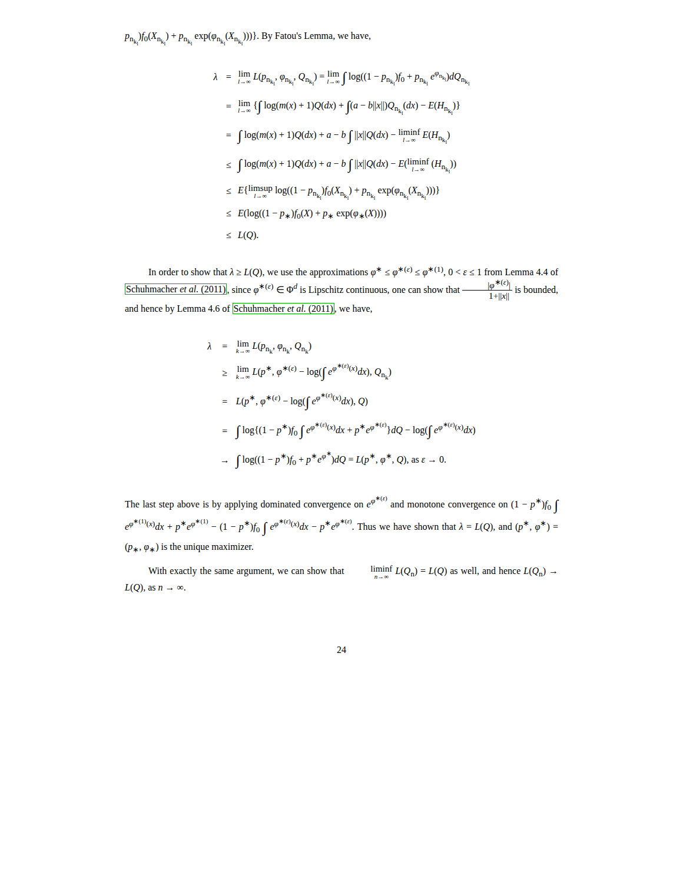pnkl)f0(Xnkl) + pnkl exp(φnkl(Xnkl)))}. By Fatou's Lemma, we have,
| λ | = | lim l →∞ L ( p n k l , φ n k l , Q n k l ) = lim l →∞ ∫ log((1 − p n k l ) f 0 + p n k l e φ n k l ) dQ n k l |
| | = | lim l →∞ { ∫ log( m ( x ) + 1) Q ( dx ) + ∫ ( a − b // x //) Q n k l ( dx ) − E ( H n k l )} |
| | = | ∫ log( m ( x ) + 1) Q ( dx ) + a − b ∫ // x // Q ( dx ) − liminf l →∞ E ( H n k l ) |
| | ≤ | ∫ log( m ( x ) + 1) Q ( dx ) + a − b ∫ // x // Q ( dx ) − E ( liminf l →∞ ( H n k l )) |
| | ≤ | E { limsup l →∞ log((1 − p n k l ) f 0 ( X n k l ) + p n k l exp( φ n k l ( X n k l )))} |
| | ≤ | E (log((1 − p ∗ ) f 0 ( X ) + p ∗ exp( φ ∗ ( X )))) |
| | ≤ | L ( Q ). |
In order to show that λ ≥ L(Q), we use the approximations φ∗ ≤ φ∗(ε) ≤ φ∗(1), 0 < ε ≤ 1 from Lemma 4.4 of Schuhmacher et al. (2011), since φ∗(ε) ∈ Φd is Lipschitz continuous, one can show that |φ∗(ε)|1+||x|| is bounded, and hence by Lemma 4.6 of Schuhmacher et al. (2011), we have,
| λ | = | lim k →∞ L ( p n k , φ n k , Q n k ) |
| | ≥ | lim k →∞ L ( p ∗ , φ ∗( ε ) − log( ∫ e φ ∗( ε ) ( x ) dx ), Q n k ) |
| | = | L ( p ∗ , φ ∗( ε ) − log( ∫ e φ ∗( ε ) ( x ) dx ), Q ) |
| | = | ∫ log{(1 − p ∗ ) f 0 ∫ e φ ∗( ε ) ( x ) dx + p ∗ e φ ∗( ε ) } dQ − log( ∫ e φ ∗( ε ) ( x ) dx ) |
| | → | ∫ log((1 − p ∗ ) f 0 + p ∗ e φ ∗ ) dQ = L ( p ∗ , φ ∗ , Q ), as ε → 0. |
The last step above is by applying dominated convergence on eφ∗(ε) and monotone convergence on (1 − p∗)f0 ∫ eφ∗(1)(x)dx + p∗eφ∗(1) − (1 − p∗)f0 ∫ eφ∗(ε)(x)dx − p∗eφ∗(ε). Thus we have shown that λ = L(Q), and (p∗, φ∗) = (p∗, φ∗) is the unique maximizer.
With exactly the same argument, we can show that liminf n→∞ L(Qn) = L(Q) as well, and hence L(Qn) → L(Q), as n → ∞.
24